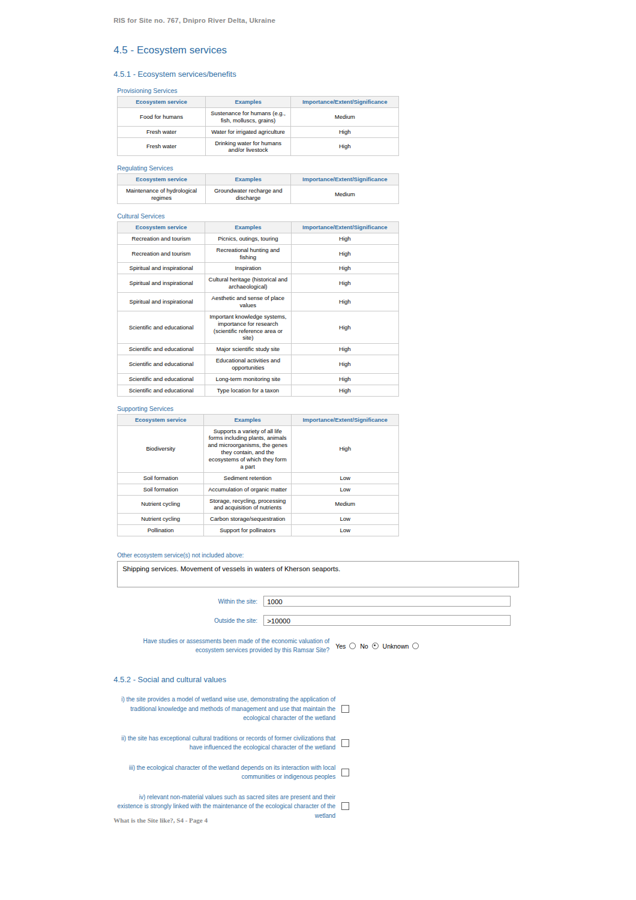RIS for Site no. 767, Dnipro River Delta, Ukraine
4.5 - Ecosystem services
4.5.1 - Ecosystem services/benefits
Provisioning Services
| Ecosystem service | Examples | Importance/Extent/Significance |
| --- | --- | --- |
| Food for humans | Sustenance for humans (e.g., fish, molluscs, grains) | Medium |
| Fresh water | Water for irrigated agriculture | High |
| Fresh water | Drinking water for humans and/or livestock | High |
Regulating Services
| Ecosystem service | Examples | Importance/Extent/Significance |
| --- | --- | --- |
| Maintenance of hydrological regimes | Groundwater recharge and discharge | Medium |
Cultural Services
| Ecosystem service | Examples | Importance/Extent/Significance |
| --- | --- | --- |
| Recreation and tourism | Picnics, outings, touring | High |
| Recreation and tourism | Recreational hunting and fishing | High |
| Spiritual and inspirational | Inspiration | High |
| Spiritual and inspirational | Cultural heritage (historical and archaeological) | High |
| Spiritual and inspirational | Aesthetic and sense of place values | High |
| Scientific and educational | Important knowledge systems, importance for research (scientific reference area or site) | High |
| Scientific and educational | Major scientific study site | High |
| Scientific and educational | Educational activities and opportunities | High |
| Scientific and educational | Long-term monitoring site | High |
| Scientific and educational | Type location for a taxon | High |
Supporting Services
| Ecosystem service | Examples | Importance/Extent/Significance |
| --- | --- | --- |
| Biodiversity | Supports a variety of all life forms including plants, animals and microorganisms, the genes they contain, and the ecosystems of which they form a part | High |
| Soil formation | Sediment retention | Low |
| Soil formation | Accumulation of organic matter | Low |
| Nutrient cycling | Storage, recycling, processing and acquisition of nutrients | Medium |
| Nutrient cycling | Carbon storage/sequestration | Low |
| Pollination | Support for pollinators | Low |
Other ecosystem service(s) not included above:
Shipping services. Movement of vessels in waters of Kherson seaports.
Within the site:
1000
Outside the site:
>10000
Have studies or assessments been made of the economic valuation of ecosystem services provided by this Ramsar Site?
Yes No Unknown
4.5.2 - Social and cultural values
i) the site provides a model of wetland wise use, demonstrating the application of traditional knowledge and methods of management and use that maintain the ecological character of the wetland
ii) the site has exceptional cultural traditions or records of former civilizations that have influenced the ecological character of the wetland
iii) the ecological character of the wetland depends on its interaction with local communities or indigenous peoples
iv) relevant non-material values such as sacred sites are present and their existence is strongly linked with the maintenance of the ecological character of the wetland
What is the Site like?, S4 - Page 4